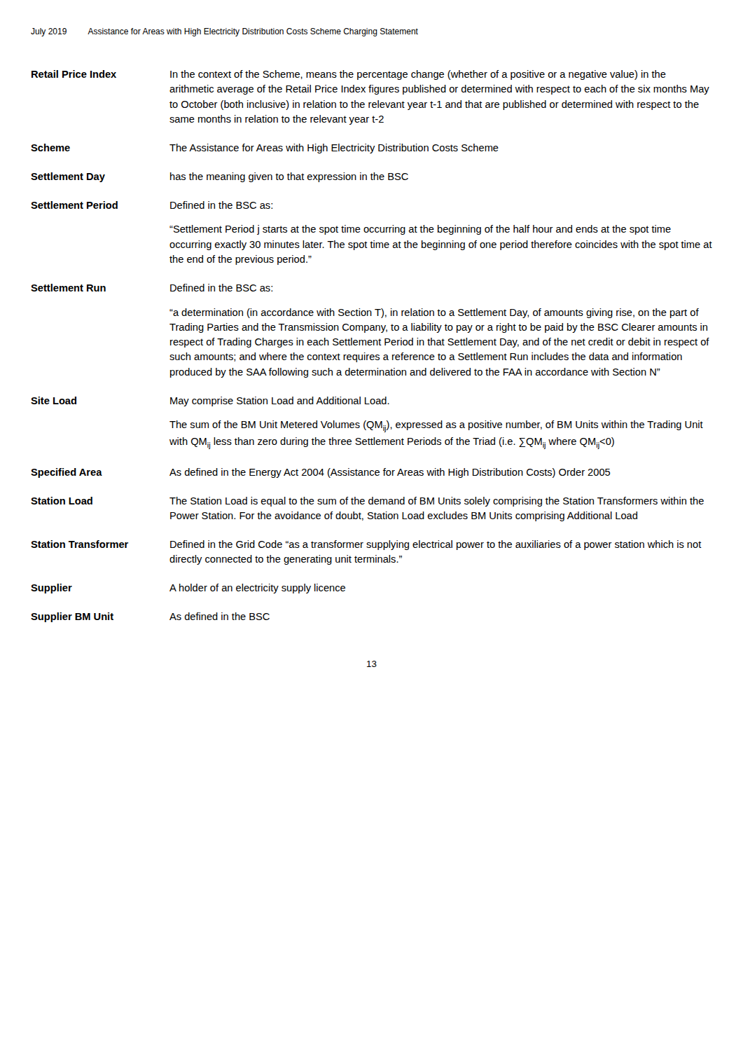July 2019 Assistance for Areas with High Electricity Distribution Costs Scheme Charging Statement
Retail Price Index
In the context of the Scheme, means the percentage change (whether of a positive or a negative value) in the arithmetic average of the Retail Price Index figures published or determined with respect to each of the six months May to October (both inclusive) in relation to the relevant year t-1 and that are published or determined with respect to the same months in relation to the relevant year t-2
Scheme
The Assistance for Areas with High Electricity Distribution Costs Scheme
Settlement Day
has the meaning given to that expression in the BSC
Settlement Period
Defined in the BSC as:
“Settlement Period j starts at the spot time occurring at the beginning of the half hour and ends at the spot time occurring exactly 30 minutes later. The spot time at the beginning of one period therefore coincides with the spot time at the end of the previous period.”
Settlement Run
Defined in the BSC as:
“a determination (in accordance with Section T), in relation to a Settlement Day, of amounts giving rise, on the part of Trading Parties and the Transmission Company, to a liability to pay or a right to be paid by the BSC Clearer amounts in respect of Trading Charges in each Settlement Period in that Settlement Day, and of the net credit or debit in respect of such amounts; and where the context requires a reference to a Settlement Run includes the data and information produced by the SAA following such a determination and delivered to the FAA in accordance with Section N”
Site Load
May comprise Station Load and Additional Load.
The sum of the BM Unit Metered Volumes (QMij), expressed as a positive number, of BM Units within the Trading Unit with QMij less than zero during the three Settlement Periods of the Triad (i.e. ∑QMij where QMij<0)
Specified Area
As defined in the Energy Act 2004 (Assistance for Areas with High Distribution Costs) Order 2005
Station Load
The Station Load is equal to the sum of the demand of BM Units solely comprising the Station Transformers within the Power Station. For the avoidance of doubt, Station Load excludes BM Units comprising Additional Load
Station Transformer
Defined in the Grid Code “as a transformer supplying electrical power to the auxiliaries of a power station which is not directly connected to the generating unit terminals.”
Supplier
A holder of an electricity supply licence
Supplier BM Unit
As defined in the BSC
13